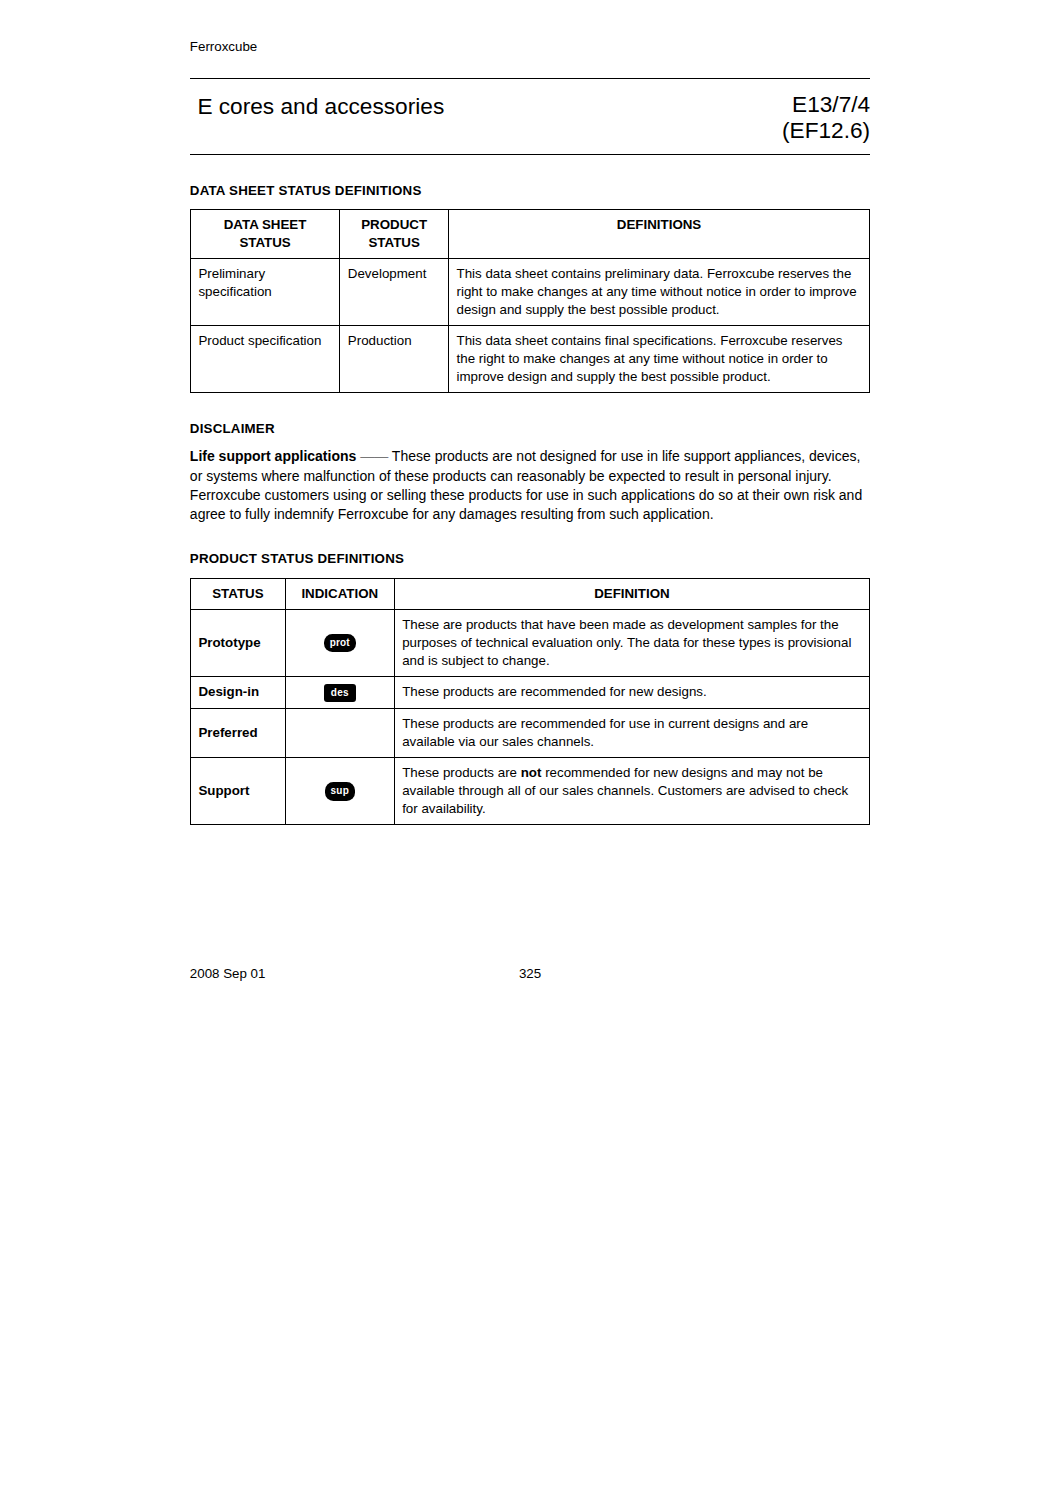Ferroxcube
E cores and accessories
E13/7/4
(EF12.6)
DATA SHEET STATUS DEFINITIONS
| DATA SHEET STATUS | PRODUCT STATUS | DEFINITIONS |
| --- | --- | --- |
| Preliminary specification | Development | This data sheet contains preliminary data. Ferroxcube reserves the right to make changes at any time without notice in order to improve design and supply the best possible product. |
| Product specification | Production | This data sheet contains final specifications. Ferroxcube reserves the right to make changes at any time without notice in order to improve design and supply the best possible product. |
DISCLAIMER
Life support applications —— These products are not designed for use in life support appliances, devices, or systems where malfunction of these products can reasonably be expected to result in personal injury. Ferroxcube customers using or selling these products for use in such applications do so at their own risk and agree to fully indemnify Ferroxcube for any damages resulting from such application.
PRODUCT STATUS DEFINITIONS
| STATUS | INDICATION | DEFINITION |
| --- | --- | --- |
| Prototype | prot | These are products that have been made as development samples for the purposes of technical evaluation only. The data for these types is provisional and is subject to change. |
| Design-in | des | These products are recommended for new designs. |
| Preferred | | These products are recommended for use in current designs and are available via our sales channels. |
| Support | sup | These products are not recommended for new designs and may not be available through all of our sales channels. Customers are advised to check for availability. |
2008 Sep 01
325